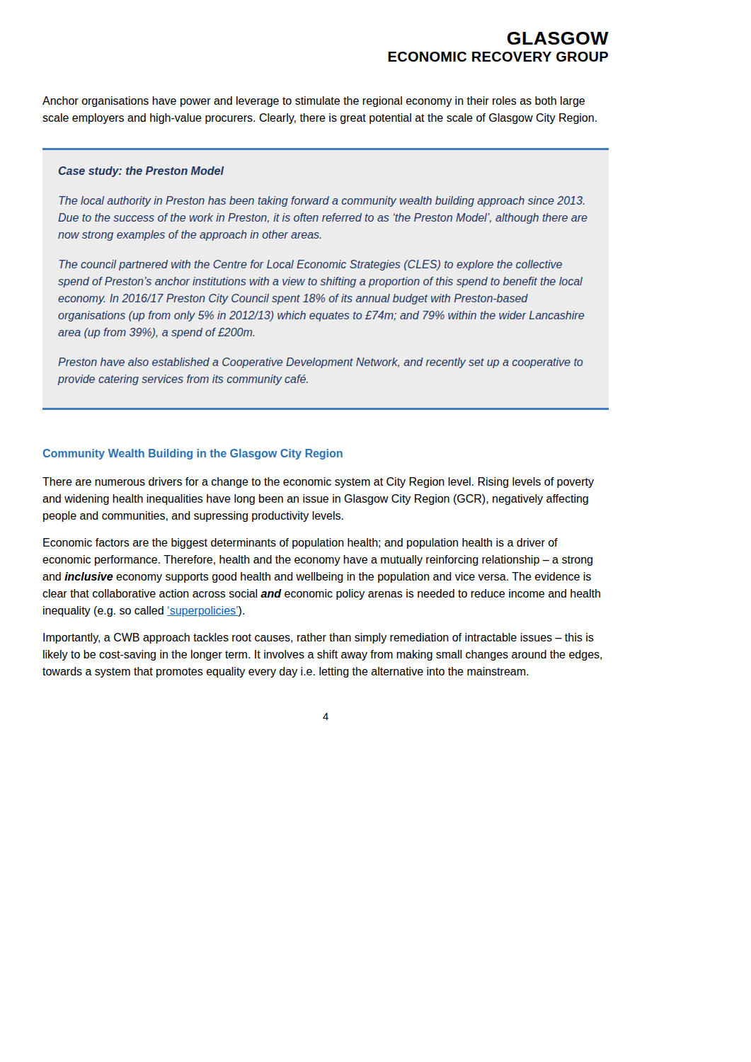GLASGOW
ECONOMIC RECOVERY GROUP
Anchor organisations have power and leverage to stimulate the regional economy in their roles as both large scale employers and high-value procurers. Clearly, there is great potential at the scale of Glasgow City Region.
Case study: the Preston Model
The local authority in Preston has been taking forward a community wealth building approach since 2013. Due to the success of the work in Preston, it is often referred to as ‘the Preston Model’, although there are now strong examples of the approach in other areas.
The council partnered with the Centre for Local Economic Strategies (CLES) to explore the collective spend of Preston’s anchor institutions with a view to shifting a proportion of this spend to benefit the local economy. In 2016/17 Preston City Council spent 18% of its annual budget with Preston-based organisations (up from only 5% in 2012/13) which equates to £74m; and 79% within the wider Lancashire area (up from 39%), a spend of £200m.
Preston have also established a Cooperative Development Network, and recently set up a cooperative to provide catering services from its community café.
Community Wealth Building in the Glasgow City Region
There are numerous drivers for a change to the economic system at City Region level. Rising levels of poverty and widening health inequalities have long been an issue in Glasgow City Region (GCR), negatively affecting people and communities, and supressing productivity levels.
Economic factors are the biggest determinants of population health; and population health is a driver of economic performance. Therefore, health and the economy have a mutually reinforcing relationship – a strong and inclusive economy supports good health and wellbeing in the population and vice versa. The evidence is clear that collaborative action across social and economic policy arenas is needed to reduce income and health inequality (e.g. so called ‘superpolicies’).
Importantly, a CWB approach tackles root causes, rather than simply remediation of intractable issues – this is likely to be cost-saving in the longer term. It involves a shift away from making small changes around the edges, towards a system that promotes equality every day i.e. letting the alternative into the mainstream.
4